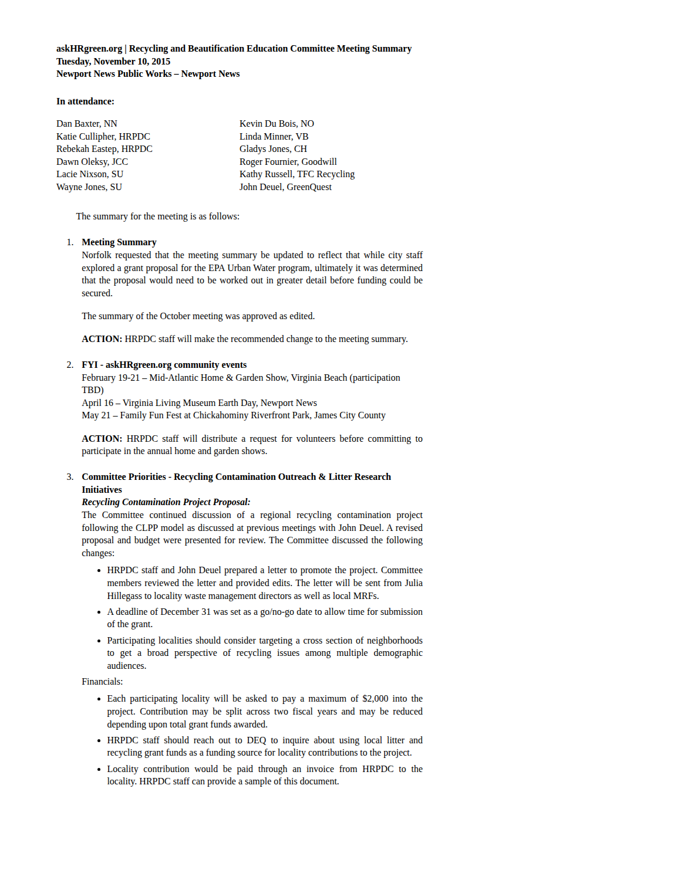askHRgreen.org | Recycling and Beautification Education Committee Meeting Summary
Tuesday, November 10, 2015
Newport News Public Works – Newport News
In attendance:
| Dan Baxter, NN | Kevin Du Bois, NO |
| Katie Cullipher, HRPDC | Linda Minner, VB |
| Rebekah Eastep, HRPDC | Gladys Jones, CH |
| Dawn Oleksy, JCC | Roger Fournier, Goodwill |
| Lacie Nixson, SU | Kathy Russell, TFC Recycling |
| Wayne Jones, SU | John Deuel, GreenQuest |
The summary for the meeting is as follows:
Meeting Summary
Norfolk requested that the meeting summary be updated to reflect that while city staff explored a grant proposal for the EPA Urban Water program, ultimately it was determined that the proposal would need to be worked out in greater detail before funding could be secured.
The summary of the October meeting was approved as edited.
ACTION: HRPDC staff will make the recommended change to the meeting summary.
FYI - askHRgreen.org community events
February 19-21 – Mid-Atlantic Home & Garden Show, Virginia Beach (participation TBD)
April 16 – Virginia Living Museum Earth Day, Newport News
May 21 – Family Fun Fest at Chickahominy Riverfront Park, James City County
ACTION: HRPDC staff will distribute a request for volunteers before committing to participate in the annual home and garden shows.
Committee Priorities - Recycling Contamination Outreach & Litter Research Initiatives
Recycling Contamination Project Proposal:
The Committee continued discussion of a regional recycling contamination project following the CLPP model as discussed at previous meetings with John Deuel. A revised proposal and budget were presented for review. The Committee discussed the following changes:
HRPDC staff and John Deuel prepared a letter to promote the project. Committee members reviewed the letter and provided edits. The letter will be sent from Julia Hillegass to locality waste management directors as well as local MRFs.
A deadline of December 31 was set as a go/no-go date to allow time for submission of the grant.
Participating localities should consider targeting a cross section of neighborhoods to get a broad perspective of recycling issues among multiple demographic audiences.
Financials:
Each participating locality will be asked to pay a maximum of $2,000 into the project. Contribution may be split across two fiscal years and may be reduced depending upon total grant funds awarded.
HRPDC staff should reach out to DEQ to inquire about using local litter and recycling grant funds as a funding source for locality contributions to the project.
Locality contribution would be paid through an invoice from HRPDC to the locality. HRPDC staff can provide a sample of this document.